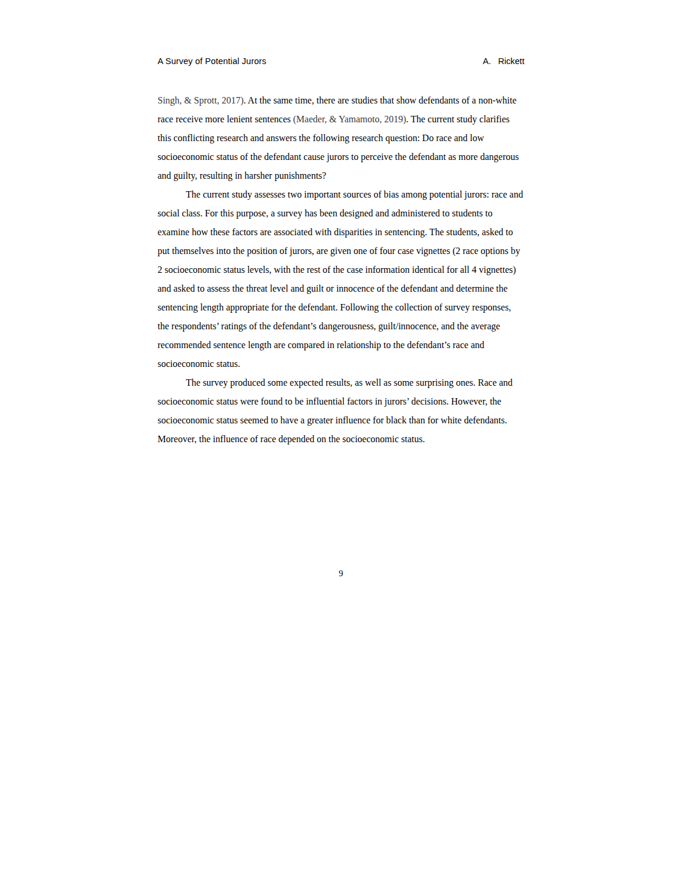A Survey of Potential Jurors A. Rickett
Singh, & Sprott, 2017). At the same time, there are studies that show defendants of a non-white race receive more lenient sentences (Maeder, & Yamamoto, 2019). The current study clarifies this conflicting research and answers the following research question: Do race and low socioeconomic status of the defendant cause jurors to perceive the defendant as more dangerous and guilty, resulting in harsher punishments?
The current study assesses two important sources of bias among potential jurors: race and social class. For this purpose, a survey has been designed and administered to students to examine how these factors are associated with disparities in sentencing. The students, asked to put themselves into the position of jurors, are given one of four case vignettes (2 race options by 2 socioeconomic status levels, with the rest of the case information identical for all 4 vignettes) and asked to assess the threat level and guilt or innocence of the defendant and determine the sentencing length appropriate for the defendant. Following the collection of survey responses, the respondents’ ratings of the defendant’s dangerousness, guilt/innocence, and the average recommended sentence length are compared in relationship to the defendant’s race and socioeconomic status.
The survey produced some expected results, as well as some surprising ones. Race and socioeconomic status were found to be influential factors in jurors’ decisions. However, the socioeconomic status seemed to have a greater influence for black than for white defendants. Moreover, the influence of race depended on the socioeconomic status.
9